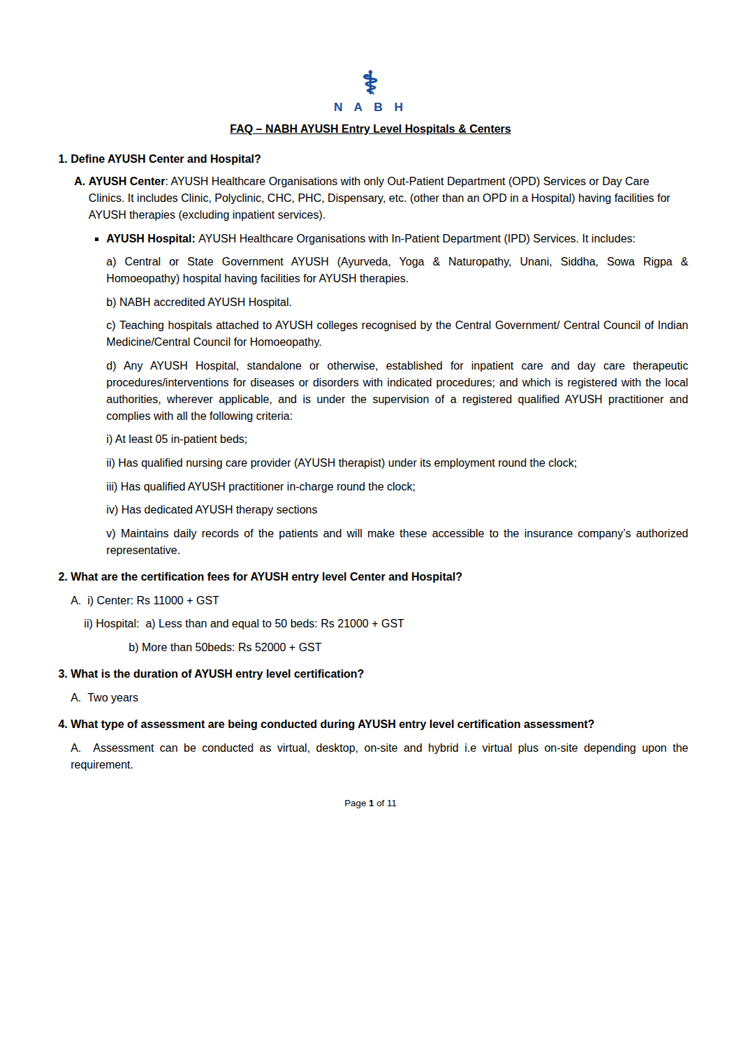⚕
N A B H
FAQ – NABH AYUSH Entry Level Hospitals & Centers
Define AYUSH Center and Hospital?
AYUSH Center: AYUSH Healthcare Organisations with only Out-Patient Department (OPD) Services or Day Care Clinics. It includes Clinic, Polyclinic, CHC, PHC, Dispensary, etc. (other than an OPD in a Hospital) having facilities for AYUSH therapies (excluding inpatient services).
AYUSH Hospital: AYUSH Healthcare Organisations with In-Patient Department (IPD) Services. It includes:
a) Central or State Government AYUSH (Ayurveda, Yoga & Naturopathy, Unani, Siddha, Sowa Rigpa & Homoeopathy) hospital having facilities for AYUSH therapies.
b) NABH accredited AYUSH Hospital.
c) Teaching hospitals attached to AYUSH colleges recognised by the Central Government/ Central Council of Indian Medicine/Central Council for Homoeopathy.
d) Any AYUSH Hospital, standalone or otherwise, established for inpatient care and day care therapeutic procedures/interventions for diseases or disorders with indicated procedures; and which is registered with the local authorities, wherever applicable, and is under the supervision of a registered qualified AYUSH practitioner and complies with all the following criteria:
i) At least 05 in-patient beds;
ii) Has qualified nursing care provider (AYUSH therapist) under its employment round the clock;
iii) Has qualified AYUSH practitioner in-charge round the clock;
iv) Has dedicated AYUSH therapy sections
v) Maintains daily records of the patients and will make these accessible to the insurance company’s authorized representative.
What are the certification fees for AYUSH entry level Center and Hospital?
A. i) Center: Rs 11000 + GST
ii) Hospital: a) Less than and equal to 50 beds: Rs 21000 + GST
b) More than 50beds: Rs 52000 + GST
What is the duration of AYUSH entry level certification?
A. Two years
What type of assessment are being conducted during AYUSH entry level certification assessment?
A. Assessment can be conducted as virtual, desktop, on-site and hybrid i.e virtual plus on-site depending upon the requirement.
Page 1 of 11